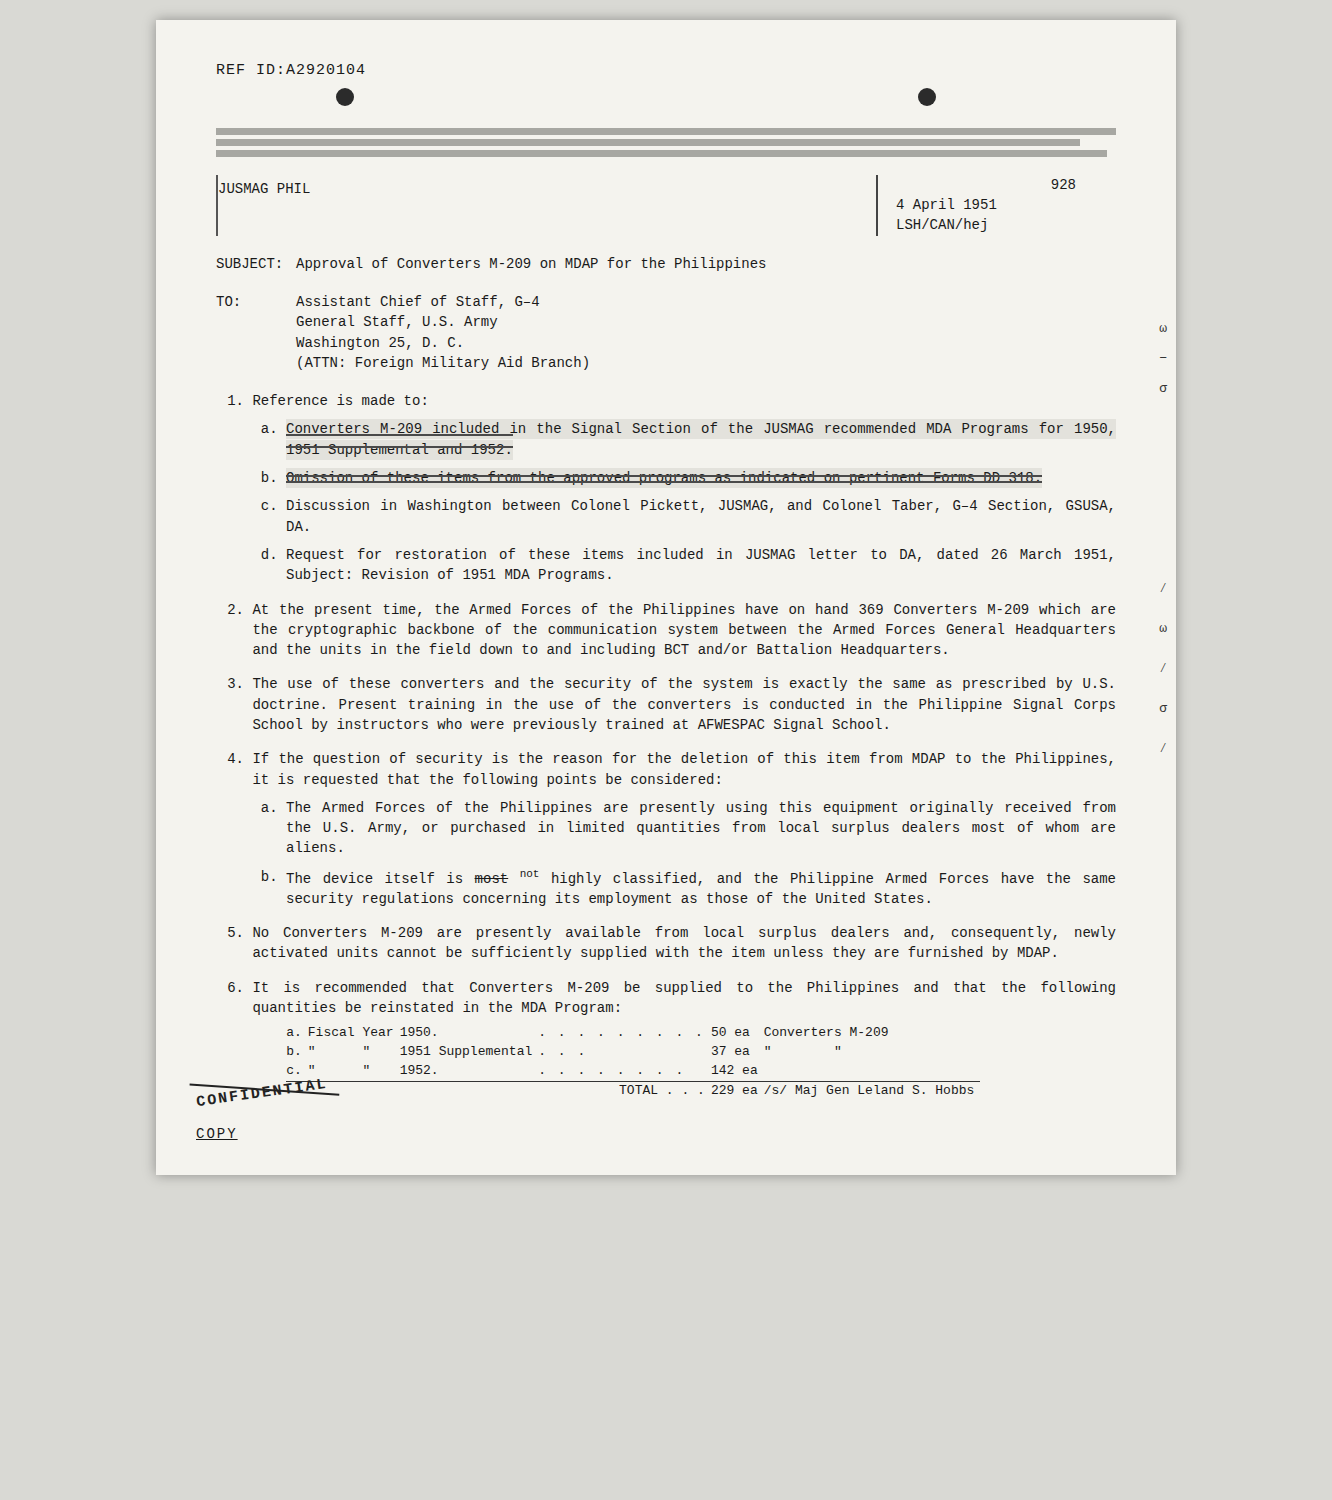REF ID:A2920104
JUSMAG PHIL
928
4 April 1951
LSH/CAN/hej
SUBJECT: Approval of Converters M-209 on MDAP for the Philippines
TO: Assistant Chief of Staff, G–4
General Staff, U.S. Army
Washington 25, D. C.
(ATTN: Foreign Military Aid Branch)
Reference is made to:
Converters M-209 included in the Signal Section of the JUSMAG recommended MDA Programs for 1950, 1951 Supplemental and 1952.
Omission of these items from the approved programs as indicated on pertinent Forms DD 318.
Discussion in Washington between Colonel Pickett, JUSMAG, and Colonel Taber, G–4 Section, GSUSA, DA.
Request for restoration of these items included in JUSMAG letter to DA, dated 26 March 1951, Subject: Revision of 1951 MDA Programs.
At the present time, the Armed Forces of the Philippines have on hand 369 Converters M-209 which are the cryptographic backbone of the communication system between the Armed Forces General Headquarters and the units in the field down to and including BCT and/or Battalion Headquarters.
The use of these converters and the security of the system is exactly the same as prescribed by U.S. doctrine. Present training in the use of the converters is conducted in the Philippine Signal Corps School by instructors who were previously trained at AFWESPAC Signal School.
If the question of security is the reason for the deletion of this item from MDAP to the Philippines, it is requested that the following points be considered:
The Armed Forces of the Philippines are presently using this equipment originally received from the U.S. Army, or purchased in limited quantities from local surplus dealers most of whom are aliens.
The device itself is most not highly classified, and the Philippine Armed Forces have the same security regulations concerning its employment as those of the United States.
No Converters M-209 are presently available from local surplus dealers and, consequently, newly activated units cannot be sufficiently supplied with the item unless they are furnished by MDAP.
It is recommended that Converters M-209 be supplied to the Philippines and that the following quantities be reinstated in the MDA Program:
| a. | Fiscal Year | 1950. | . . . . . . . . . | 50 ea | Converters M-209 |
| b. | " " | 1951 Supplemental | . . . | 37 ea | " " |
| c. | " " | 1952. | . . . . . . . . | 142 ea | |
| | | TOTAL . . . | 229 ea | /s/ Maj Gen Leland S. Hobbs |
ω
−
σ
⁄
ω
⁄
σ
⁄
CONFIDENTIAL
COPY